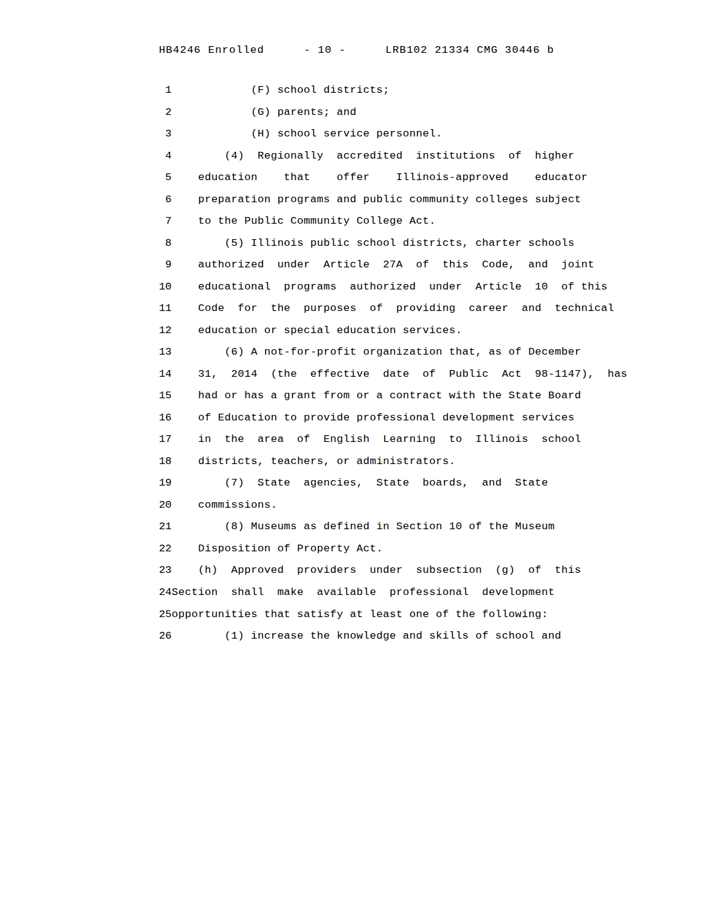HB4246 Enrolled - 10 - LRB102 21334 CMG 30446 b
| 1 | (F) school districts; |
| 2 | (G) parents; and |
| 3 | (H) school service personnel. |
| 4 | (4) Regionally accredited institutions of higher |
| 5 | education that offer Illinois-approved educator |
| 6 | preparation programs and public community colleges subject |
| 7 | to the Public Community College Act. |
| 8 | (5) Illinois public school districts, charter schools |
| 9 | authorized under Article 27A of this Code, and joint |
| 10 | educational programs authorized under Article 10 of this |
| 11 | Code for the purposes of providing career and technical |
| 12 | education or special education services. |
| 13 | (6) A not-for-profit organization that, as of December |
| 14 | 31, 2014 (the effective date of Public Act 98-1147), has |
| 15 | had or has a grant from or a contract with the State Board |
| 16 | of Education to provide professional development services |
| 17 | in the area of English Learning to Illinois school |
| 18 | districts, teachers, or administrators. |
| 19 | (7) State agencies, State boards, and State |
| 20 | commissions. |
| 21 | (8) Museums as defined in Section 10 of the Museum |
| 22 | Disposition of Property Act. |
| 23 | (h) Approved providers under subsection (g) of this |
| 24 | Section shall make available professional development |
| 25 | opportunities that satisfy at least one of the following: |
| 26 | (1) increase the knowledge and skills of school and |